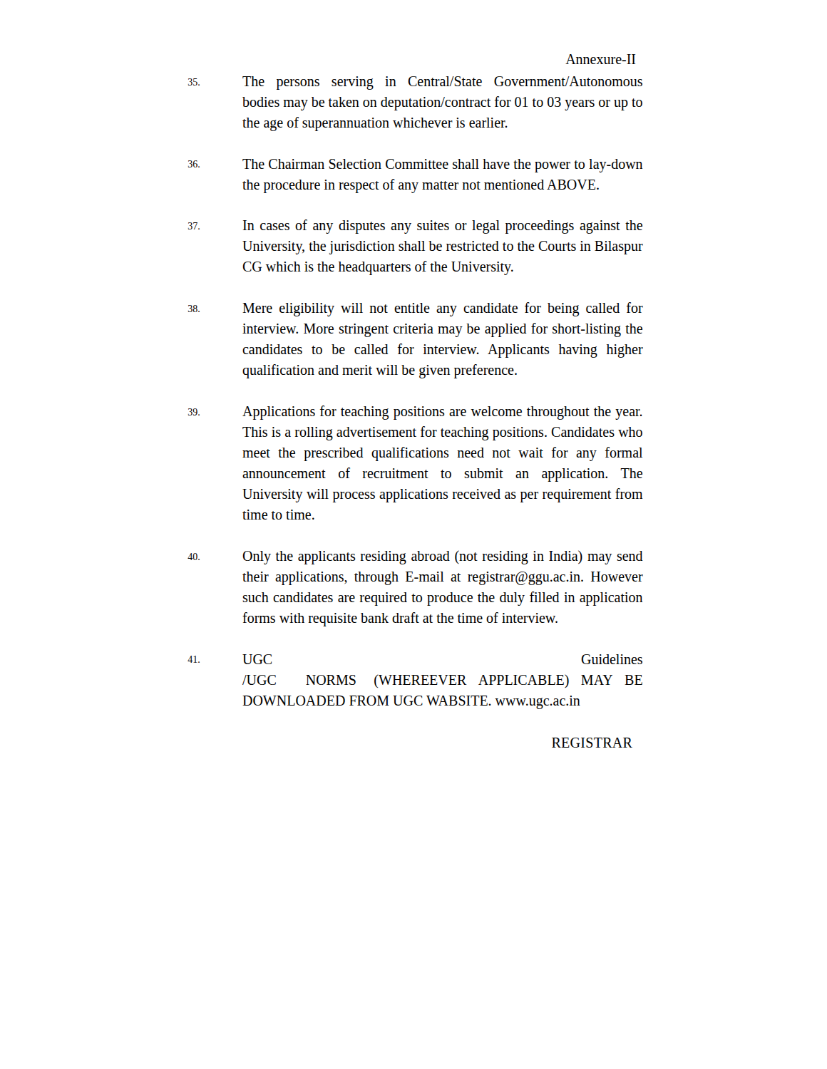Annexure-II
35. The persons serving in Central/State Government/Autonomous bodies may be taken on deputation/contract for 01 to 03 years or up to the age of superannuation whichever is earlier.
36. The Chairman Selection Committee shall have the power to lay-down the procedure in respect of any matter not mentioned ABOVE.
37. In cases of any disputes any suites or legal proceedings against the University, the jurisdiction shall be restricted to the Courts in Bilaspur CG which is the headquarters of the University.
38. Mere eligibility will not entitle any candidate for being called for interview. More stringent criteria may be applied for short-listing the candidates to be called for interview. Applicants having higher qualification and merit will be given preference.
39. Applications for teaching positions are welcome throughout the year. This is a rolling advertisement for teaching positions. Candidates who meet the prescribed qualifications need not wait for any formal announcement of recruitment to submit an application. The University will process applications received as per requirement from time to time.
40. Only the applicants residing abroad (not residing in India) may send their applications, through E-mail at registrar@ggu.ac.in. However such candidates are required to produce the duly filled in application forms with requisite bank draft at the time of interview.
41. UGC Guidelines /UGC NORMS (WHEREEVER APPLICABLE) MAY BE DOWNLOADED FROM UGC WABSITE. www.ugc.ac.in
REGISTRAR